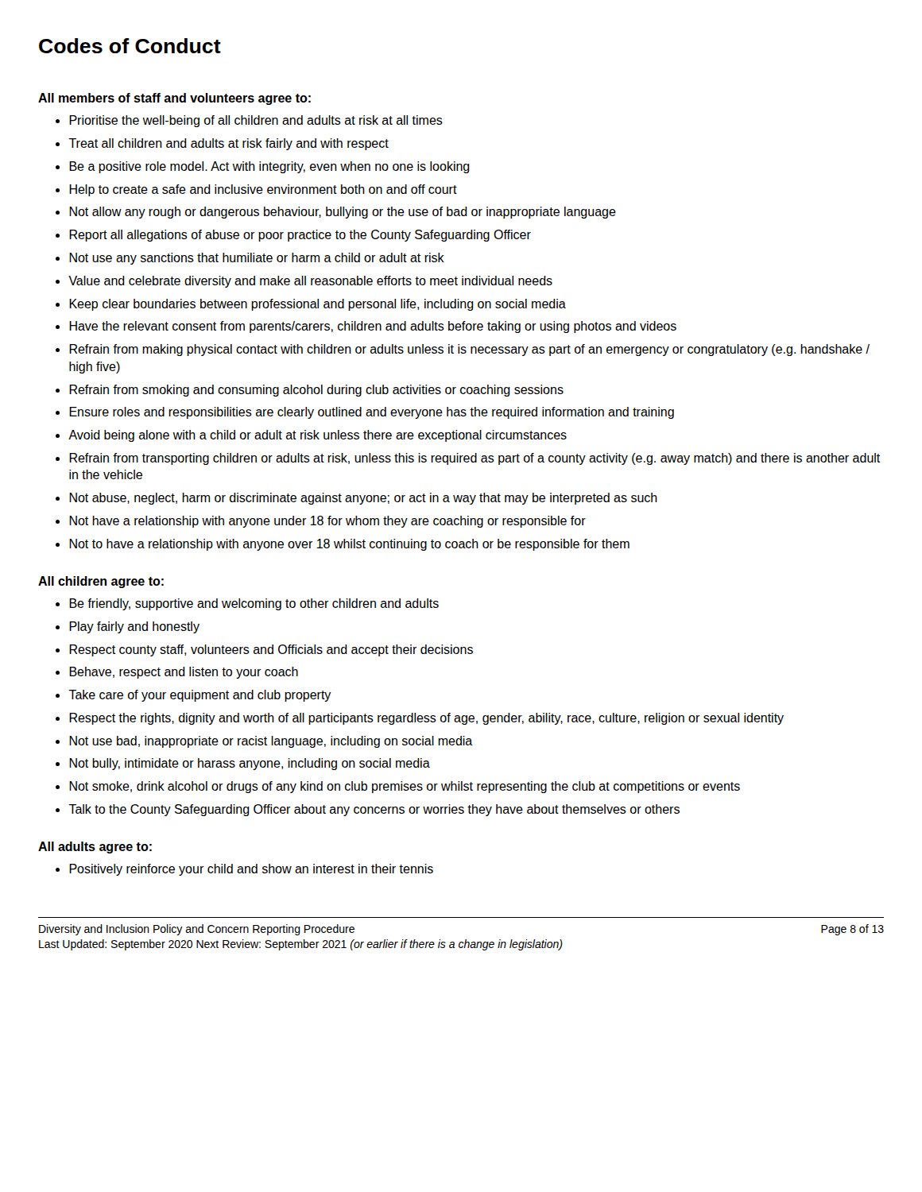Codes of Conduct
All members of staff and volunteers agree to:
Prioritise the well-being of all children and adults at risk at all times
Treat all children and adults at risk fairly and with respect
Be a positive role model. Act with integrity, even when no one is looking
Help to create a safe and inclusive environment both on and off court
Not allow any rough or dangerous behaviour, bullying or the use of bad or inappropriate language
Report all allegations of abuse or poor practice to the County Safeguarding Officer
Not use any sanctions that humiliate or harm a child or adult at risk
Value and celebrate diversity and make all reasonable efforts to meet individual needs
Keep clear boundaries between professional and personal life, including on social media
Have the relevant consent from parents/carers, children and adults before taking or using photos and videos
Refrain from making physical contact with children or adults unless it is necessary as part of an emergency or congratulatory (e.g. handshake / high five)
Refrain from smoking and consuming alcohol during club activities or coaching sessions
Ensure roles and responsibilities are clearly outlined and everyone has the required information and training
Avoid being alone with a child or adult at risk unless there are exceptional circumstances
Refrain from transporting children or adults at risk, unless this is required as part of a county activity (e.g. away match) and there is another adult in the vehicle
Not abuse, neglect, harm or discriminate against anyone; or act in a way that may be interpreted as such
Not have a relationship with anyone under 18 for whom they are coaching or responsible for
Not to have a relationship with anyone over 18 whilst continuing to coach or be responsible for them
All children agree to:
Be friendly, supportive and welcoming to other children and adults
Play fairly and honestly
Respect county staff, volunteers and Officials and accept their decisions
Behave, respect and listen to your coach
Take care of your equipment and club property
Respect the rights, dignity and worth of all participants regardless of age, gender, ability, race, culture, religion or sexual identity
Not use bad, inappropriate or racist language, including on social media
Not bully, intimidate or harass anyone, including on social media
Not smoke, drink alcohol or drugs of any kind on club premises or whilst representing the club at competitions or events
Talk to the County Safeguarding Officer about any concerns or worries they have about themselves or others
All adults agree to:
Positively reinforce your child and show an interest in their tennis
Diversity and Inclusion Policy and Concern Reporting Procedure
Last Updated: September 2020 Next Review: September 2021 (or earlier if there is a change in legislation)
Page 8 of 13